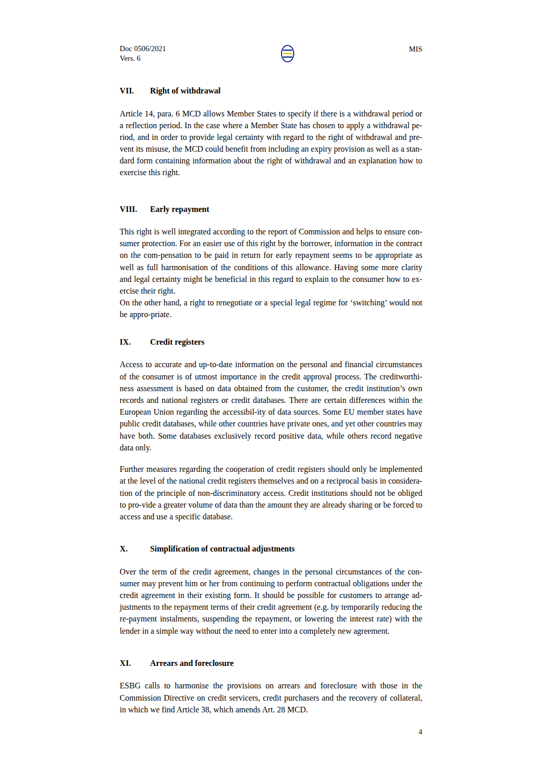Doc 0506/2021
Vers. 6
MIS
VII. Right of withdrawal
Article 14, para. 6 MCD allows Member States to specify if there is a withdrawal period or a reflection period. In the case where a Member State has chosen to apply a withdrawal period, and in order to provide legal certainty with regard to the right of withdrawal and prevent its misuse, the MCD could benefit from including an expiry provision as well as a standard form containing information about the right of withdrawal and an explanation how to exercise this right.
VIII. Early repayment
This right is well integrated according to the report of Commission and helps to ensure consumer protection. For an easier use of this right by the borrower, information in the contract on the com-pensation to be paid in return for early repayment seems to be appropriate as well as full harmonisation of the conditions of this allowance. Having some more clarity and legal certainty might be beneficial in this regard to explain to the consumer how to exercise their right.
On the other hand, a right to renegotiate or a special legal regime for ‘switching’ would not be appro-priate.
IX. Credit registers
Access to accurate and up-to-date information on the personal and financial circumstances of the consumer is of utmost importance in the credit approval process. The creditworthiness assessment is based on data obtained from the customer, the credit institution’s own records and national registers or credit databases. There are certain differences within the European Union regarding the accessibil-ity of data sources. Some EU member states have public credit databases, while other countries have private ones, and yet other countries may have both. Some databases exclusively record positive data, while others record negative data only.
Further measures regarding the cooperation of credit registers should only be implemented at the level of the national credit registers themselves and on a reciprocal basis in consideration of the principle of non-discriminatory access. Credit institutions should not be obliged to pro-vide a greater volume of data than the amount they are already sharing or be forced to access and use a specific database.
X. Simplification of contractual adjustments
Over the term of the credit agreement, changes in the personal circumstances of the consumer may prevent him or her from continuing to perform contractual obligations under the credit agreement in their existing form. It should be possible for customers to arrange adjustments to the repayment terms of their credit agreement (e.g. by temporarily reducing the re-payment instalments, suspending the repayment, or lowering the interest rate) with the lender in a simple way without the need to enter into a completely new agreement.
XI. Arrears and foreclosure
ESBG calls to harmonise the provisions on arrears and foreclosure with those in the Commission Directive on credit servicers, credit purchasers and the recovery of collateral, in which we find Article 38, which amends Art. 28 MCD.
4